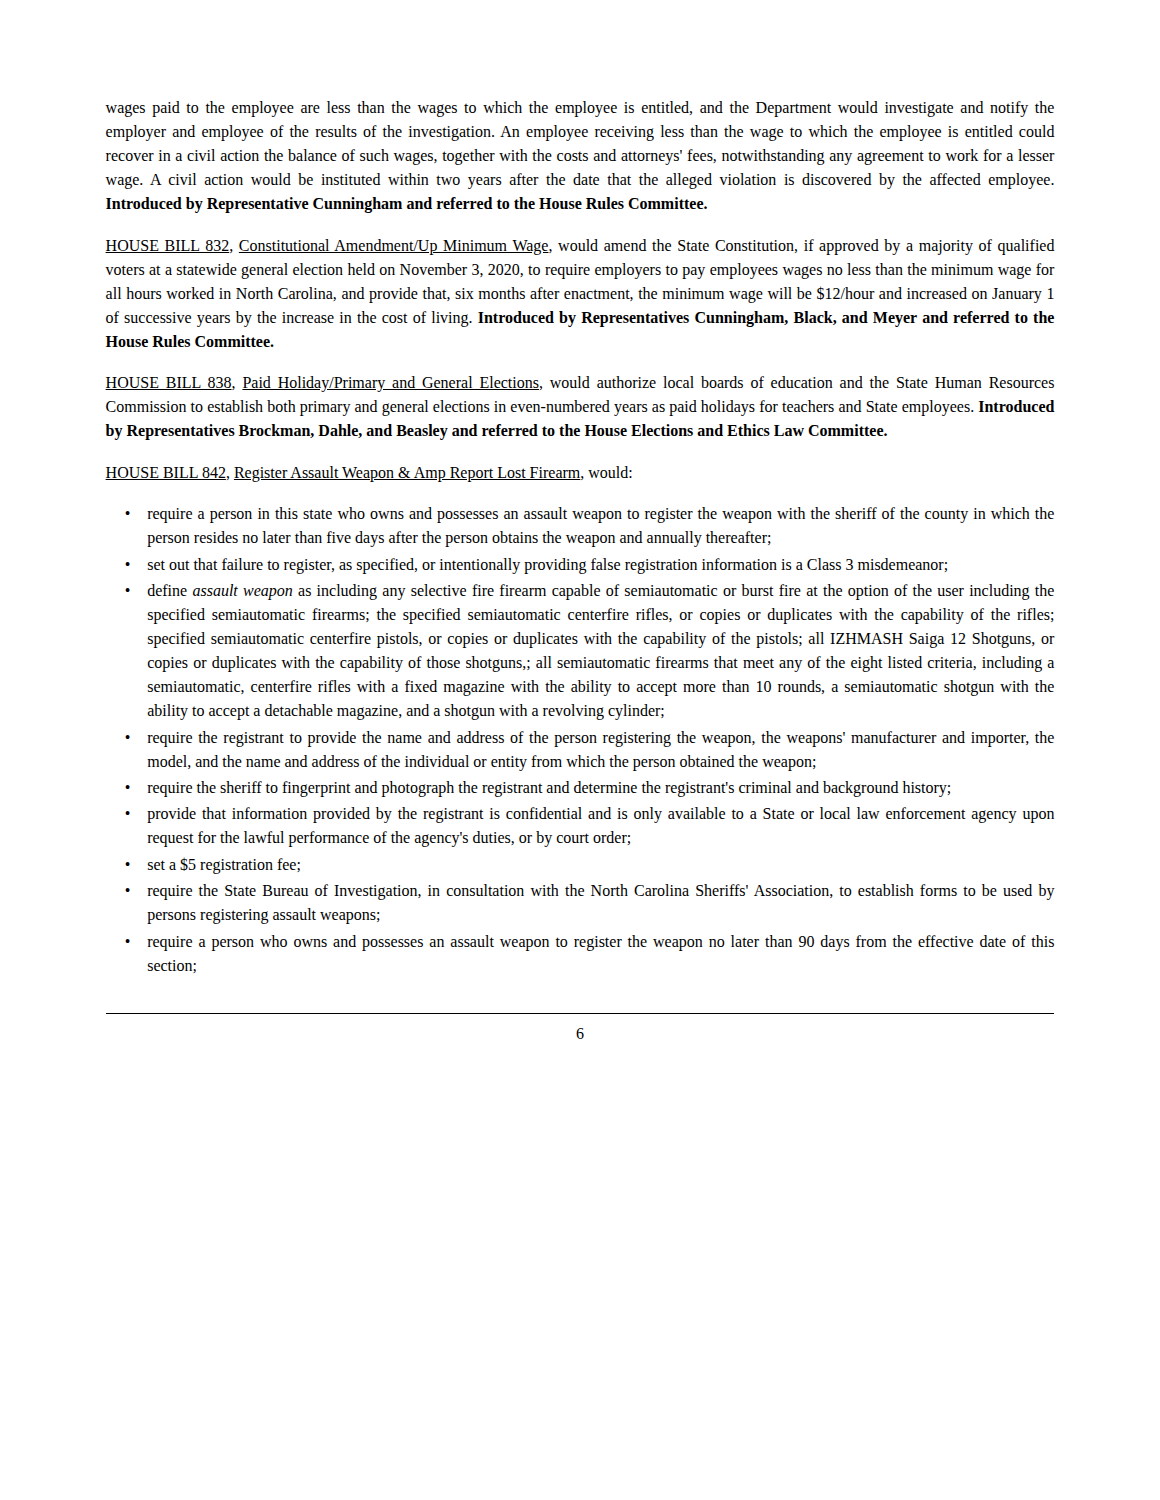wages paid to the employee are less than the wages to which the employee is entitled, and the Department would investigate and notify the employer and employee of the results of the investigation. An employee receiving less than the wage to which the employee is entitled could recover in a civil action the balance of such wages, together with the costs and attorneys' fees, notwithstanding any agreement to work for a lesser wage. A civil action would be instituted within two years after the date that the alleged violation is discovered by the affected employee. Introduced by Representative Cunningham and referred to the House Rules Committee.
HOUSE BILL 832, Constitutional Amendment/Up Minimum Wage, would amend the State Constitution, if approved by a majority of qualified voters at a statewide general election held on November 3, 2020, to require employers to pay employees wages no less than the minimum wage for all hours worked in North Carolina, and provide that, six months after enactment, the minimum wage will be $12/hour and increased on January 1 of successive years by the increase in the cost of living. Introduced by Representatives Cunningham, Black, and Meyer and referred to the House Rules Committee.
HOUSE BILL 838, Paid Holiday/Primary and General Elections, would authorize local boards of education and the State Human Resources Commission to establish both primary and general elections in even-numbered years as paid holidays for teachers and State employees. Introduced by Representatives Brockman, Dahle, and Beasley and referred to the House Elections and Ethics Law Committee.
HOUSE BILL 842, Register Assault Weapon & Amp Report Lost Firearm, would:
require a person in this state who owns and possesses an assault weapon to register the weapon with the sheriff of the county in which the person resides no later than five days after the person obtains the weapon and annually thereafter;
set out that failure to register, as specified, or intentionally providing false registration information is a Class 3 misdemeanor;
define assault weapon as including any selective fire firearm capable of semiautomatic or burst fire at the option of the user including the specified semiautomatic firearms; the specified semiautomatic centerfire rifles, or copies or duplicates with the capability of the rifles; specified semiautomatic centerfire pistols, or copies or duplicates with the capability of the pistols; all IZHMASH Saiga 12 Shotguns, or copies or duplicates with the capability of those shotguns,; all semiautomatic firearms that meet any of the eight listed criteria, including a semiautomatic, centerfire rifles with a fixed magazine with the ability to accept more than 10 rounds, a semiautomatic shotgun with the ability to accept a detachable magazine, and a shotgun with a revolving cylinder;
require the registrant to provide the name and address of the person registering the weapon, the weapons' manufacturer and importer, the model, and the name and address of the individual or entity from which the person obtained the weapon;
require the sheriff to fingerprint and photograph the registrant and determine the registrant's criminal and background history;
provide that information provided by the registrant is confidential and is only available to a State or local law enforcement agency upon request for the lawful performance of the agency's duties, or by court order;
set a $5 registration fee;
require the State Bureau of Investigation, in consultation with the North Carolina Sheriffs' Association, to establish forms to be used by persons registering assault weapons;
require a person who owns and possesses an assault weapon to register the weapon no later than 90 days from the effective date of this section;
6